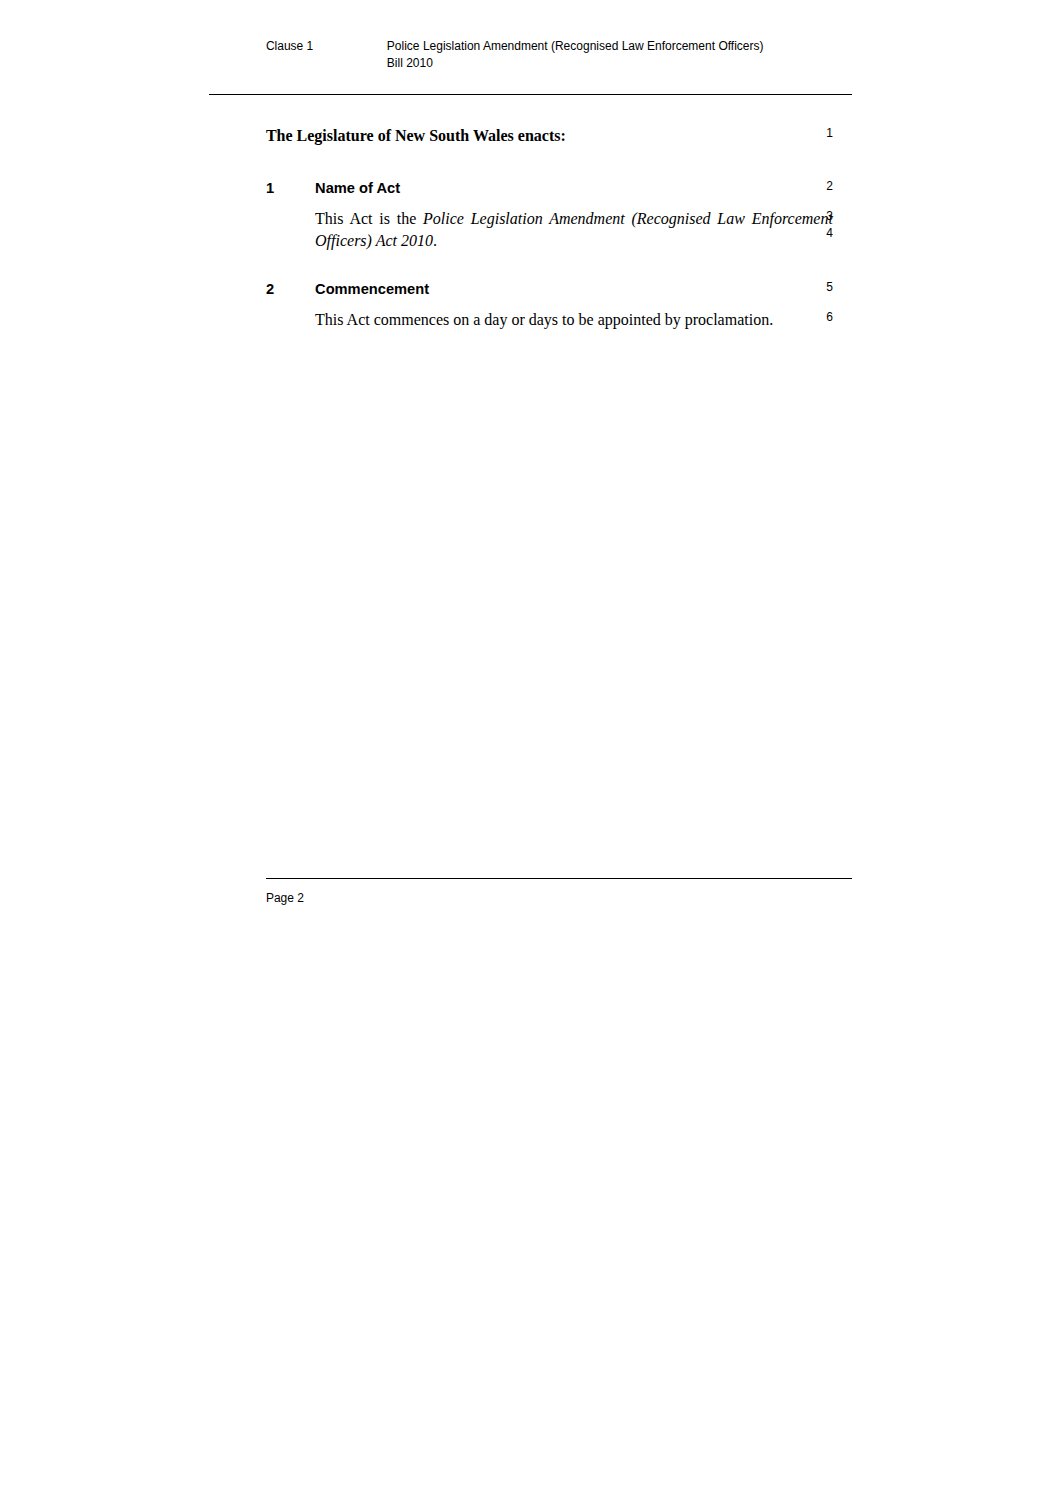Clause 1
Police Legislation Amendment (Recognised Law Enforcement Officers)
Bill 2010
The Legislature of New South Wales enacts:
1
1
Name of Act
2
This Act is the Police Legislation Amendment (Recognised Law Enforcement Officers) Act 2010.
3
4
2
Commencement
5
This Act commences on a day or days to be appointed by proclamation.
6
Page 2